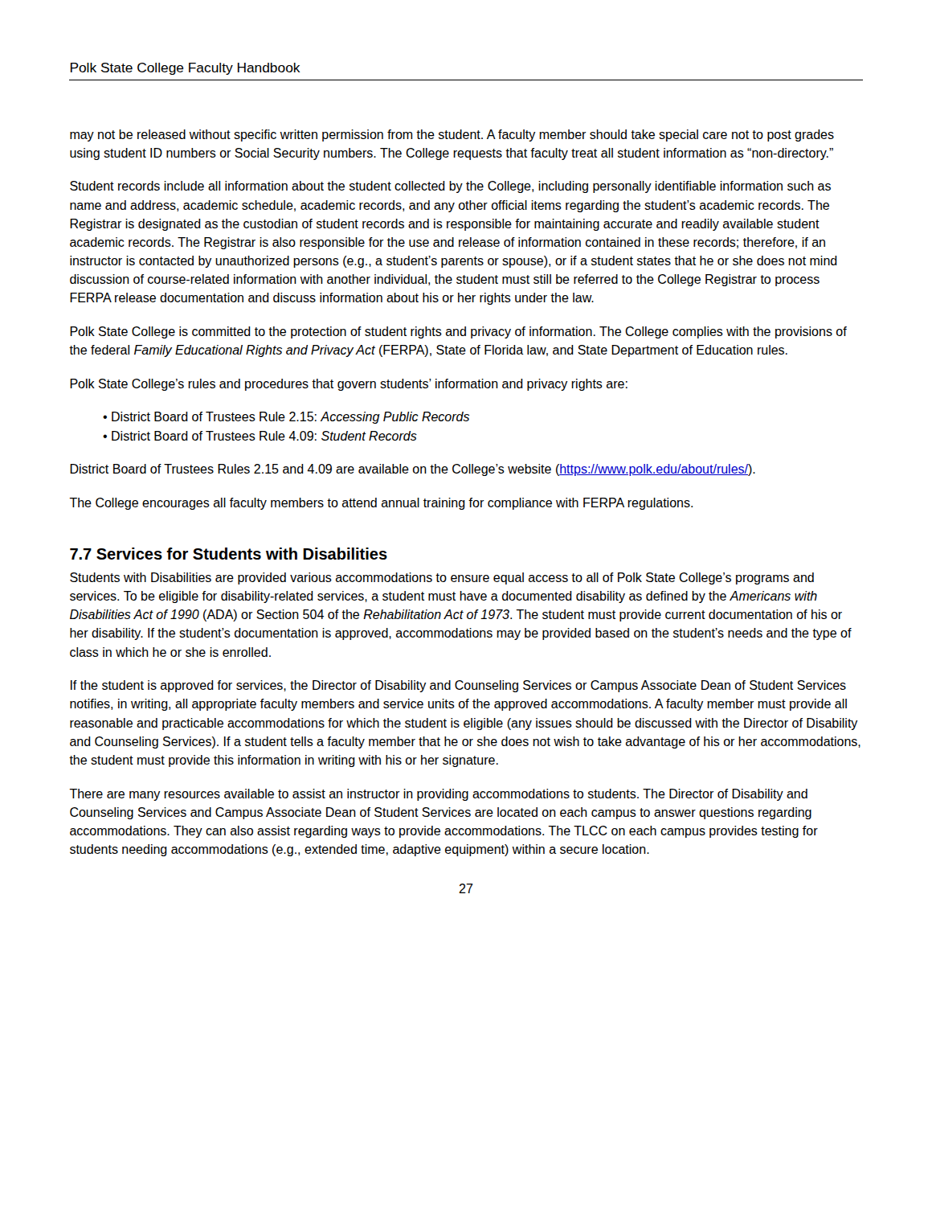Polk State College Faculty Handbook
may not be released without specific written permission from the student. A faculty member should take special care not to post grades using student ID numbers or Social Security numbers. The College requests that faculty treat all student information as “non-directory.”
Student records include all information about the student collected by the College, including personally identifiable information such as name and address, academic schedule, academic records, and any other official items regarding the student’s academic records. The Registrar is designated as the custodian of student records and is responsible for maintaining accurate and readily available student academic records. The Registrar is also responsible for the use and release of information contained in these records; therefore, if an instructor is contacted by unauthorized persons (e.g., a student’s parents or spouse), or if a student states that he or she does not mind discussion of course-related information with another individual, the student must still be referred to the College Registrar to process FERPA release documentation and discuss information about his or her rights under the law.
Polk State College is committed to the protection of student rights and privacy of information. The College complies with the provisions of the federal Family Educational Rights and Privacy Act (FERPA), State of Florida law, and State Department of Education rules.
Polk State College’s rules and procedures that govern students’ information and privacy rights are:
District Board of Trustees Rule 2.15: Accessing Public Records
District Board of Trustees Rule 4.09: Student Records
District Board of Trustees Rules 2.15 and 4.09 are available on the College’s website (https://www.polk.edu/about/rules/).
The College encourages all faculty members to attend annual training for compliance with FERPA regulations.
7.7 Services for Students with Disabilities
Students with Disabilities are provided various accommodations to ensure equal access to all of Polk State College’s programs and services. To be eligible for disability-related services, a student must have a documented disability as defined by the Americans with Disabilities Act of 1990 (ADA) or Section 504 of the Rehabilitation Act of 1973. The student must provide current documentation of his or her disability. If the student’s documentation is approved, accommodations may be provided based on the student’s needs and the type of class in which he or she is enrolled.
If the student is approved for services, the Director of Disability and Counseling Services or Campus Associate Dean of Student Services notifies, in writing, all appropriate faculty members and service units of the approved accommodations. A faculty member must provide all reasonable and practicable accommodations for which the student is eligible (any issues should be discussed with the Director of Disability and Counseling Services). If a student tells a faculty member that he or she does not wish to take advantage of his or her accommodations, the student must provide this information in writing with his or her signature.
There are many resources available to assist an instructor in providing accommodations to students. The Director of Disability and Counseling Services and Campus Associate Dean of Student Services are located on each campus to answer questions regarding accommodations. They can also assist regarding ways to provide accommodations. The TLCC on each campus provides testing for students needing accommodations (e.g., extended time, adaptive equipment) within a secure location.
27